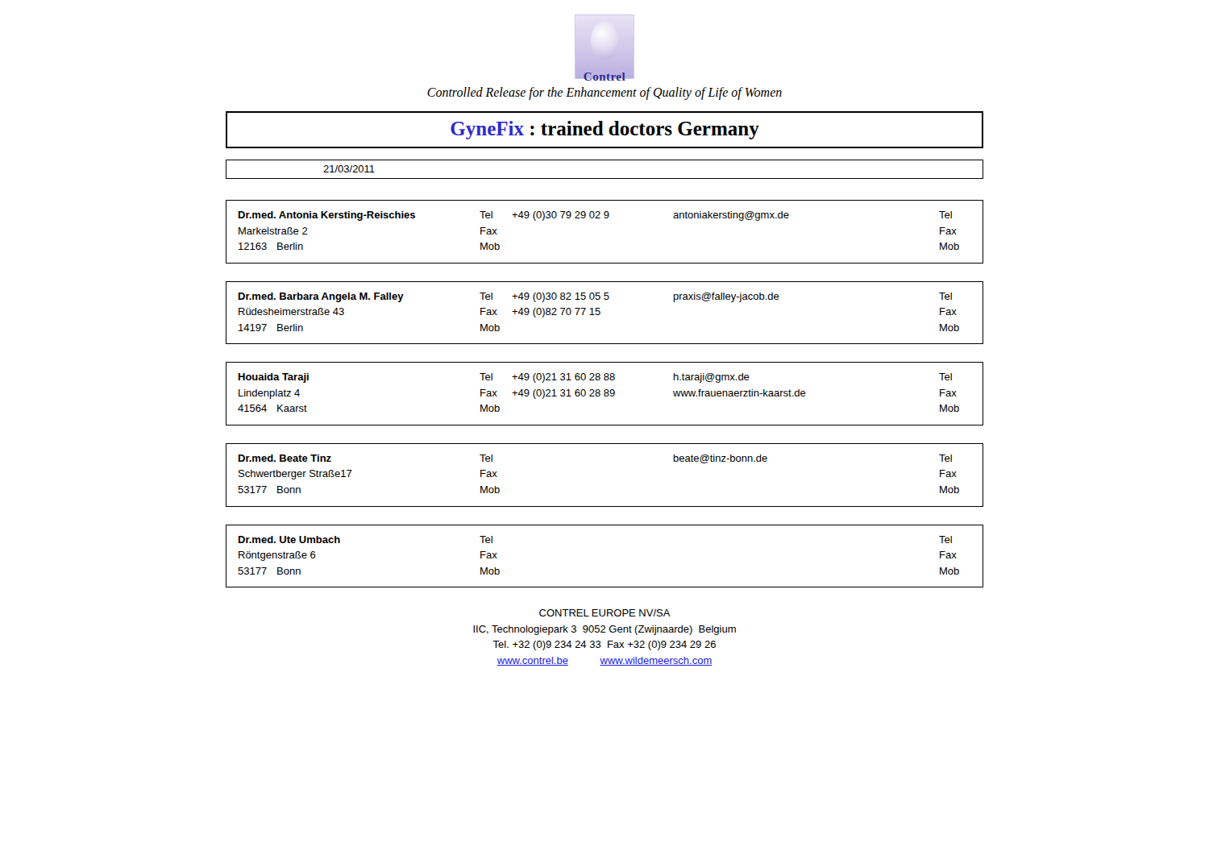Contrel
Controlled Release for the Enhancement of Quality of Life of Women
GyneFix : trained doctors Germany
21/03/2011
| Dr.med. Antonia Kersting-Reischies | Tel | +49 (0)30 79 29 02 9 | antoniakersting@gmx.de | Tel | |
| Markelstraße 2 | Fax | | | Fax | |
| 12163 Berlin | Mob | | | Mob | |
| Dr.med. Barbara Angela M. Falley | Tel | +49 (0)30 82 15 05 5 | praxis@falley-jacob.de | Tel | |
| Rüdesheimerstraße 43 | Fax | +49 (0)82 70 77 15 | | Fax | |
| 14197 Berlin | Mob | | | Mob | |
| Houaida Taraji | Tel | +49 (0)21 31 60 28 88 | h.taraji@gmx.de | Tel | |
| Lindenplatz 4 | Fax | +49 (0)21 31 60 28 89 | www.frauenaerztin-kaarst.de | Fax | |
| 41564 Kaarst | Mob | | | Mob | |
| Dr.med. Beate Tinz | Tel | | beate@tinz-bonn.de | Tel | |
| Schwertberger Straße17 | Fax | | | Fax | |
| 53177 Bonn | Mob | | | Mob | |
| Dr.med. Ute Umbach | Tel | | | Tel | |
| Röntgenstraße 6 | Fax | | | Fax | |
| 53177 Bonn | Mob | | | Mob | |
CONTREL EUROPE NV/SA
IIC, Technologiepark 3 9052 Gent (Zwijnaarde) Belgium
Tel. +32 (0)9 234 24 33 Fax +32 (0)9 234 29 26
www.contrel.be www.wildemeersch.com